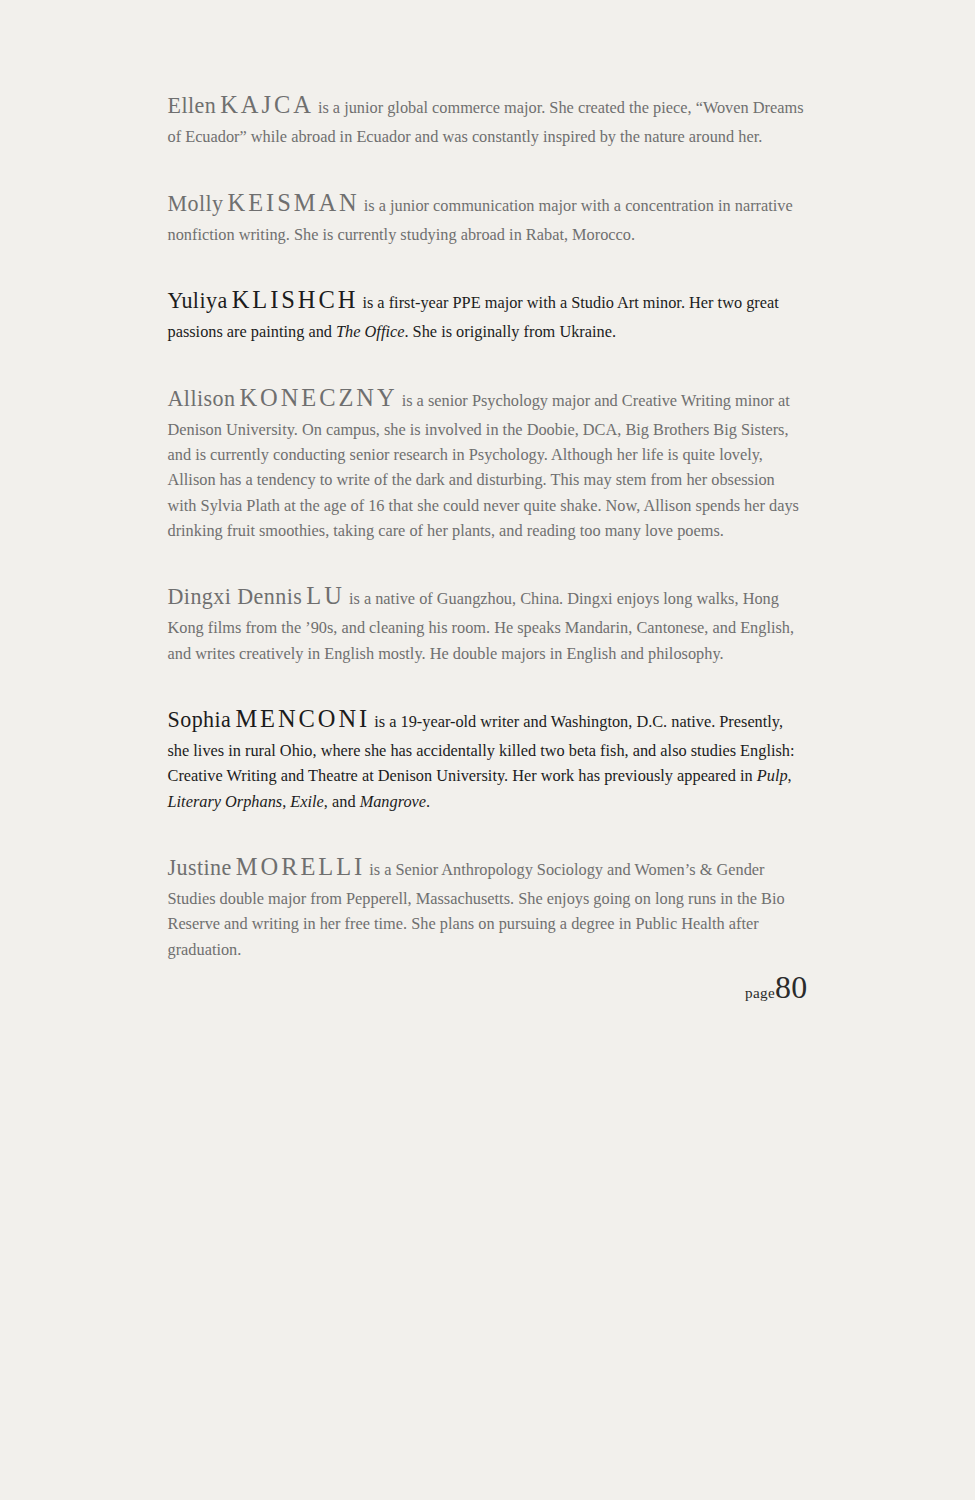Ellen KAJCA is a junior global commerce major. She created the piece, “Woven Dreams of Ecuador” while abroad in Ecuador and was constantly inspired by the nature around her.
Molly KEISMAN is a junior communication major with a concentration in narrative nonfiction writing. She is currently studying abroad in Rabat, Morocco.
Yuliya KLISHCH is a first-year PPE major with a Studio Art minor. Her two great passions are painting and The Office. She is originally from Ukraine.
Allison KONECZNY is a senior Psychology major and Creative Writing minor at Denison University. On campus, she is involved in the Doobie, DCA, Big Brothers Big Sisters, and is currently conducting senior research in Psychology. Although her life is quite lovely, Allison has a tendency to write of the dark and disturbing. This may stem from her obsession with Sylvia Plath at the age of 16 that she could never quite shake. Now, Allison spends her days drinking fruit smoothies, taking care of her plants, and reading too many love poems.
Dingxi Dennis LU is a native of Guangzhou, China. Dingxi enjoys long walks, Hong Kong films from the ’90s, and cleaning his room. He speaks Mandarin, Cantonese, and English, and writes creatively in English mostly. He double majors in English and philosophy.
Sophia MENCONI is a 19-year-old writer and Washington, D.C. native. Presently, she lives in rural Ohio, where she has accidentally killed two beta fish, and also studies English: Creative Writing and Theatre at Denison University. Her work has previously appeared in Pulp, Literary Orphans, Exile, and Mangrove.
Justine MORELLI is a Senior Anthropology Sociology and Women’s & Gender Studies double major from Pepperell, Massachusetts. She enjoys going on long runs in the Bio Reserve and writing in her free time. She plans on pursuing a degree in Public Health after graduation.
page80